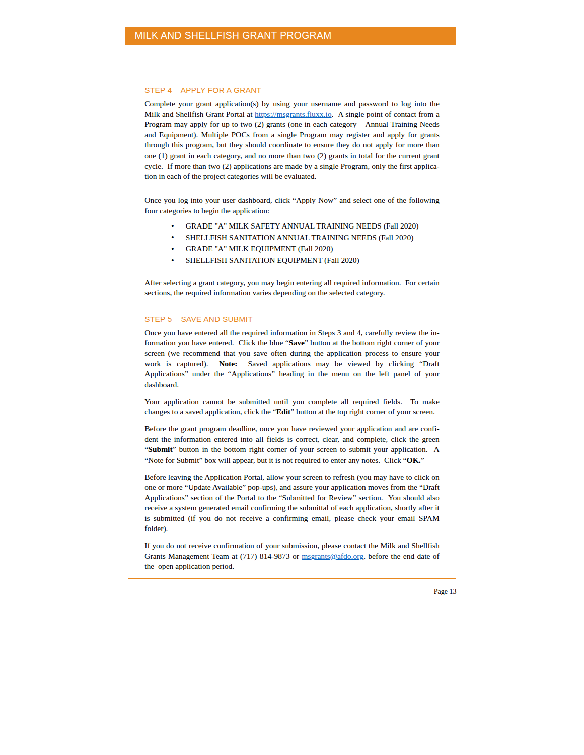MILK AND SHELLFISH GRANT PROGRAM
STEP 4 – APPLY FOR A GRANT
Complete your grant application(s) by using your username and password to log into the Milk and Shellfish Grant Portal at https://msgrants.fluxx.io. A single point of contact from a Program may apply for up to two (2) grants (one in each category – Annual Training Needs and Equipment). Multiple POCs from a single Program may register and apply for grants through this program, but they should coordinate to ensure they do not apply for more than one (1) grant in each category, and no more than two (2) grants in total for the current grant cycle. If more than two (2) applications are made by a single Program, only the first application in each of the project categories will be evaluated.
Once you log into your user dashboard, click “Apply Now” and select one of the following four categories to begin the application:
GRADE "A" MILK SAFETY ANNUAL TRAINING NEEDS (Fall 2020)
SHELLFISH SANITATION ANNUAL TRAINING NEEDS (Fall 2020)
GRADE "A" MILK EQUIPMENT (Fall 2020)
SHELLFISH SANITATION EQUIPMENT (Fall 2020)
After selecting a grant category, you may begin entering all required information. For certain sections, the required information varies depending on the selected category.
STEP 5 – SAVE AND SUBMIT
Once you have entered all the required information in Steps 3 and 4, carefully review the information you have entered. Click the blue “Save” button at the bottom right corner of your screen (we recommend that you save often during the application process to ensure your work is captured). Note: Saved applications may be viewed by clicking “Draft Applications” under the “Applications” heading in the menu on the left panel of your dashboard.
Your application cannot be submitted until you complete all required fields. To make changes to a saved application, click the “Edit” button at the top right corner of your screen.
Before the grant program deadline, once you have reviewed your application and are confident the information entered into all fields is correct, clear, and complete, click the green “Submit” button in the bottom right corner of your screen to submit your application. A “Note for Submit” box will appear, but it is not required to enter any notes. Click “OK.”
Before leaving the Application Portal, allow your screen to refresh (you may have to click on one or more “Update Available” pop-ups), and assure your application moves from the “Draft Applications” section of the Portal to the “Submitted for Review” section. You should also receive a system generated email confirming the submittal of each application, shortly after it is submitted (if you do not receive a confirming email, please check your email SPAM folder).
If you do not receive confirmation of your submission, please contact the Milk and Shellfish Grants Management Team at (717) 814-9873 or msgrants@afdo.org, before the end date of the open application period.
Page 13